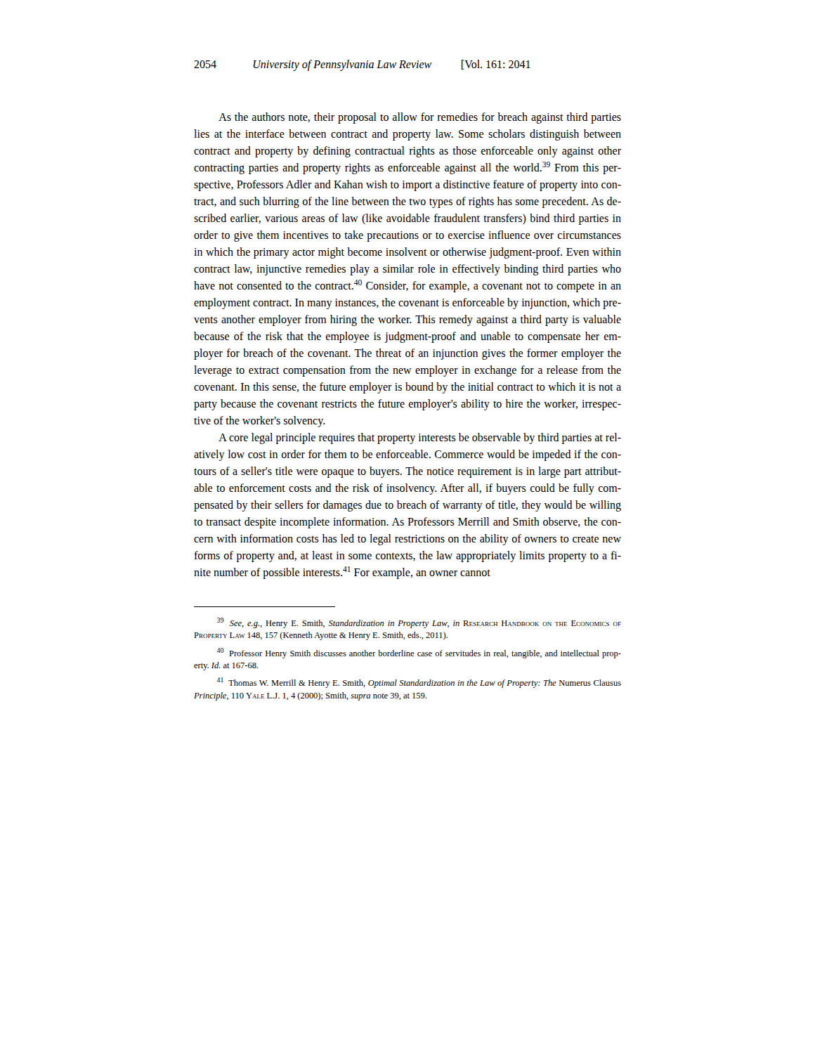2054 University of Pennsylvania Law Review [Vol. 161: 2041
As the authors note, their proposal to allow for remedies for breach against third parties lies at the interface between contract and property law. Some scholars distinguish between contract and property by defining contractual rights as those enforceable only against other contracting parties and property rights as enforceable against all the world.39 From this perspective, Professors Adler and Kahan wish to import a distinctive feature of property into contract, and such blurring of the line between the two types of rights has some precedent. As described earlier, various areas of law (like avoidable fraudulent transfers) bind third parties in order to give them incentives to take precautions or to exercise influence over circumstances in which the primary actor might become insolvent or otherwise judgment-proof. Even within contract law, injunctive remedies play a similar role in effectively binding third parties who have not consented to the contract.40 Consider, for example, a covenant not to compete in an employment contract. In many instances, the covenant is enforceable by injunction, which prevents another employer from hiring the worker. This remedy against a third party is valuable because of the risk that the employee is judgment-proof and unable to compensate her employer for breach of the covenant. The threat of an injunction gives the former employer the leverage to extract compensation from the new employer in exchange for a release from the covenant. In this sense, the future employer is bound by the initial contract to which it is not a party because the covenant restricts the future employer's ability to hire the worker, irrespective of the worker's solvency.
A core legal principle requires that property interests be observable by third parties at relatively low cost in order for them to be enforceable. Commerce would be impeded if the contours of a seller's title were opaque to buyers. The notice requirement is in large part attributable to enforcement costs and the risk of insolvency. After all, if buyers could be fully compensated by their sellers for damages due to breach of warranty of title, they would be willing to transact despite incomplete information. As Professors Merrill and Smith observe, the concern with information costs has led to legal restrictions on the ability of owners to create new forms of property and, at least in some contexts, the law appropriately limits property to a finite number of possible interests.41 For example, an owner cannot
39 See, e.g., Henry E. Smith, Standardization in Property Law, in Research Handbook on the Economics of Property Law 148, 157 (Kenneth Ayotte & Henry E. Smith, eds., 2011).
40 Professor Henry Smith discusses another borderline case of servitudes in real, tangible, and intellectual property. Id. at 167-68.
41 Thomas W. Merrill & Henry E. Smith, Optimal Standardization in the Law of Property: The Numerus Clausus Principle, 110 Yale L.J. 1, 4 (2000); Smith, supra note 39, at 159.